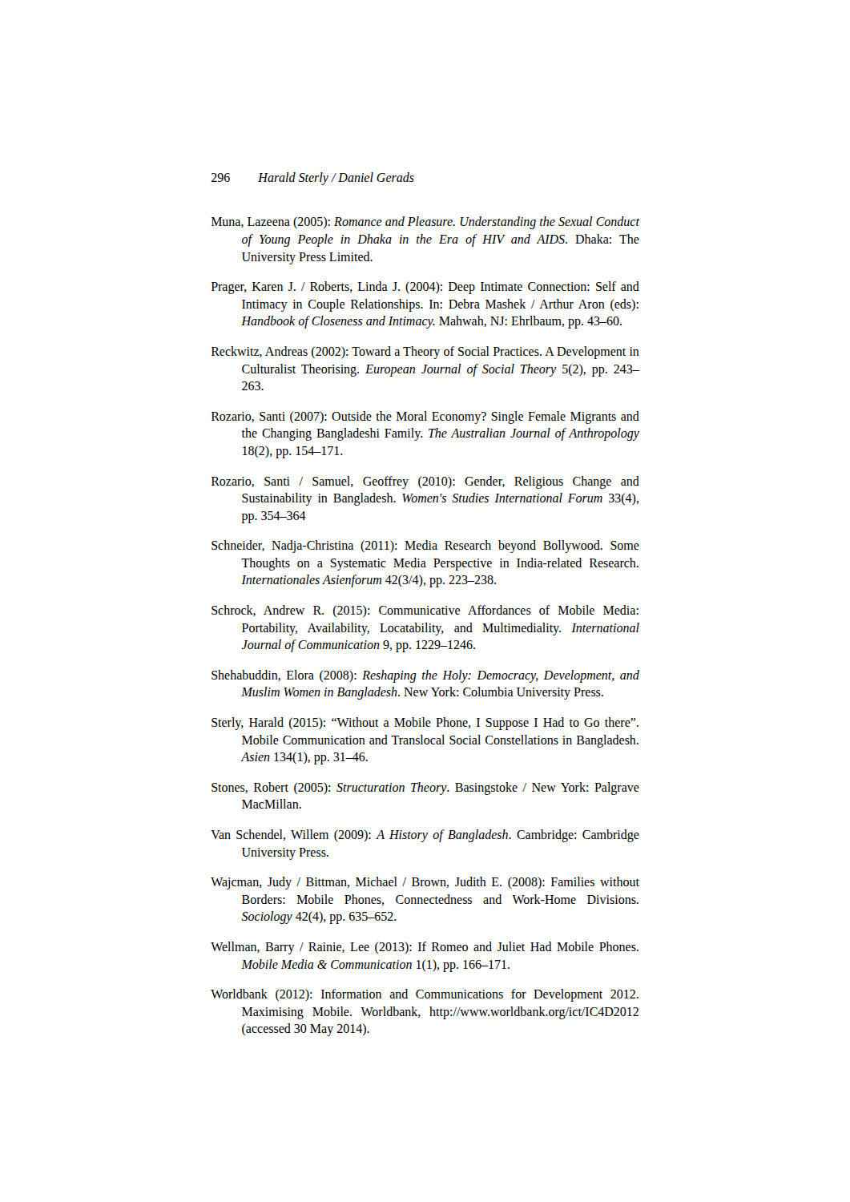296 Harald Sterly / Daniel Gerads
Muna, Lazeena (2005): Romance and Pleasure. Understanding the Sexual Conduct of Young People in Dhaka in the Era of HIV and AIDS. Dhaka: The University Press Limited.
Prager, Karen J. / Roberts, Linda J. (2004): Deep Intimate Connection: Self and Intimacy in Couple Relationships. In: Debra Mashek / Arthur Aron (eds): Handbook of Closeness and Intimacy. Mahwah, NJ: Ehrlbaum, pp. 43–60.
Reckwitz, Andreas (2002): Toward a Theory of Social Practices. A Development in Culturalist Theorising. European Journal of Social Theory 5(2), pp. 243–263.
Rozario, Santi (2007): Outside the Moral Economy? Single Female Migrants and the Changing Bangladeshi Family. The Australian Journal of Anthropology 18(2), pp. 154–171.
Rozario, Santi / Samuel, Geoffrey (2010): Gender, Religious Change and Sustainability in Bangladesh. Women's Studies International Forum 33(4), pp. 354–364
Schneider, Nadja-Christina (2011): Media Research beyond Bollywood. Some Thoughts on a Systematic Media Perspective in India-related Research. Internationales Asienforum 42(3/4), pp. 223–238.
Schrock, Andrew R. (2015): Communicative Affordances of Mobile Media: Portability, Availability, Locatability, and Multimediality. International Journal of Communication 9, pp. 1229–1246.
Shehabuddin, Elora (2008): Reshaping the Holy: Democracy, Development, and Muslim Women in Bangladesh. New York: Columbia University Press.
Sterly, Harald (2015): “Without a Mobile Phone, I Suppose I Had to Go there”. Mobile Communication and Translocal Social Constellations in Bangladesh. Asien 134(1), pp. 31–46.
Stones, Robert (2005): Structuration Theory. Basingstoke / New York: Palgrave MacMillan.
Van Schendel, Willem (2009): A History of Bangladesh. Cambridge: Cambridge University Press.
Wajcman, Judy / Bittman, Michael / Brown, Judith E. (2008): Families without Borders: Mobile Phones, Connectedness and Work-Home Divisions. Sociology 42(4), pp. 635–652.
Wellman, Barry / Rainie, Lee (2013): If Romeo and Juliet Had Mobile Phones. Mobile Media & Communication 1(1), pp. 166–171.
Worldbank (2012): Information and Communications for Development 2012. Maximising Mobile. Worldbank, http://www.worldbank.org/ict/IC4D2012 (accessed 30 May 2014).